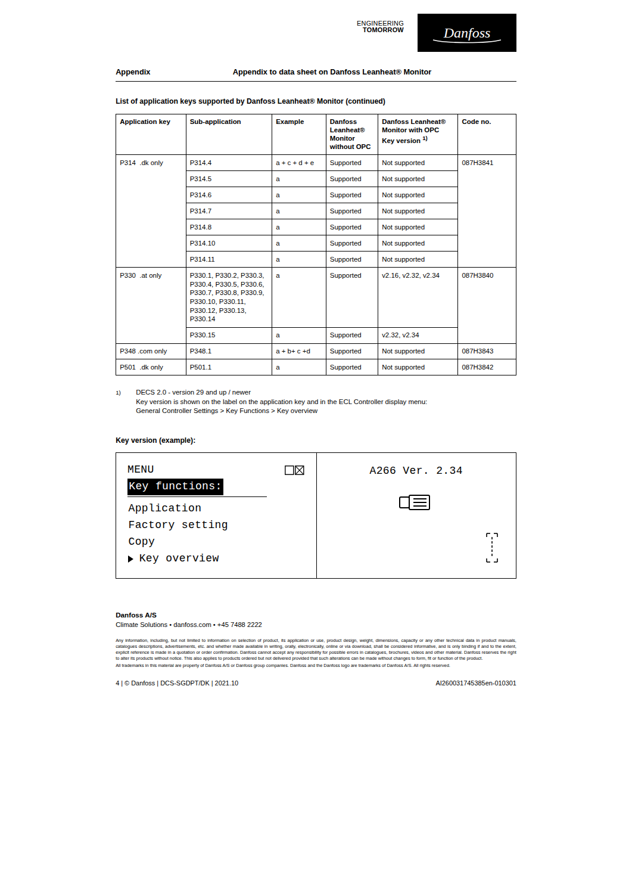ENGINEERING
TOMORROW
Danfoss
Appendix
Appendix to data sheet on Danfoss Leanheat® Monitor
List of application keys supported by Danfoss Leanheat® Monitor (continued)
| Application key | Sub-application | Example | Danfoss Leanheat® Monitor without OPC | Danfoss Leanheat® Monitor with OPC Key version 1) | Code no. |
| --- | --- | --- | --- | --- | --- |
| P314 .dk only | P314.4 | a + c + d + e | Supported | Not supported | 087H3841 |
| P314.5 | a | Supported | Not supported |
| P314.6 | a | Supported | Not supported |
| P314.7 | a | Supported | Not supported |
| P314.8 | a | Supported | Not supported |
| P314.10 | a | Supported | Not supported |
| P314.11 | a | Supported | Not supported |
| P330 .at only | P330.1, P330.2, P330.3, P330.4, P330.5, P330.6, P330.7, P330.8, P330.9, P330.10, P330.11, P330.12, P330.13, P330.14 | a | Supported | v2.16, v2.32, v2.34 | 087H3840 |
| P330.15 | a | Supported | v2.32, v2.34 |
| P348 .com only | P348.1 | a + b+ c +d | Supported | Not supported | 087H3843 |
| P501 .dk only | P501.1 | a | Supported | Not supported | 087H3842 |
1)
DECS 2.0 - version 29 and up / newer
Key version is shown on the label on the application key and in the ECL Controller display menu:
General Controller Settings > Key Functions > Key overview
Key version (example):
MENU
Key functions:
Application
Factory setting
Copy
Key overview
A266 Ver. 2.34
Danfoss A/S
Climate Solutions • danfoss.com • +45 7488 2222
Any information, including, but not limited to information on selection of product, its application or use, product design, weight, dimensions, capacity or any other technical data in product manuals, catalogues descriptions, advertisements, etc. and whether made available in writing, orally, electronically, online or via download, shall be considered informative, and is only binding if and to the extent, explicit reference is made in a quotation or order confirmation. Danfoss cannot accept any responsibility for possible errors in catalogues, brochures, videos and other material. Danfoss reserves the right to alter its products without notice. This also applies to products ordered but not delivered provided that such alterations can be made without changes to form, fit or function of the product.
All trademarks in this material are property of Danfoss A/S or Danfoss group companies. Danfoss and the Danfoss logo are trademarks of Danfoss A/S. All rights reserved.
4 | © Danfoss | DCS-SGDPT/DK | 2021.10
AI260031745385en-010301